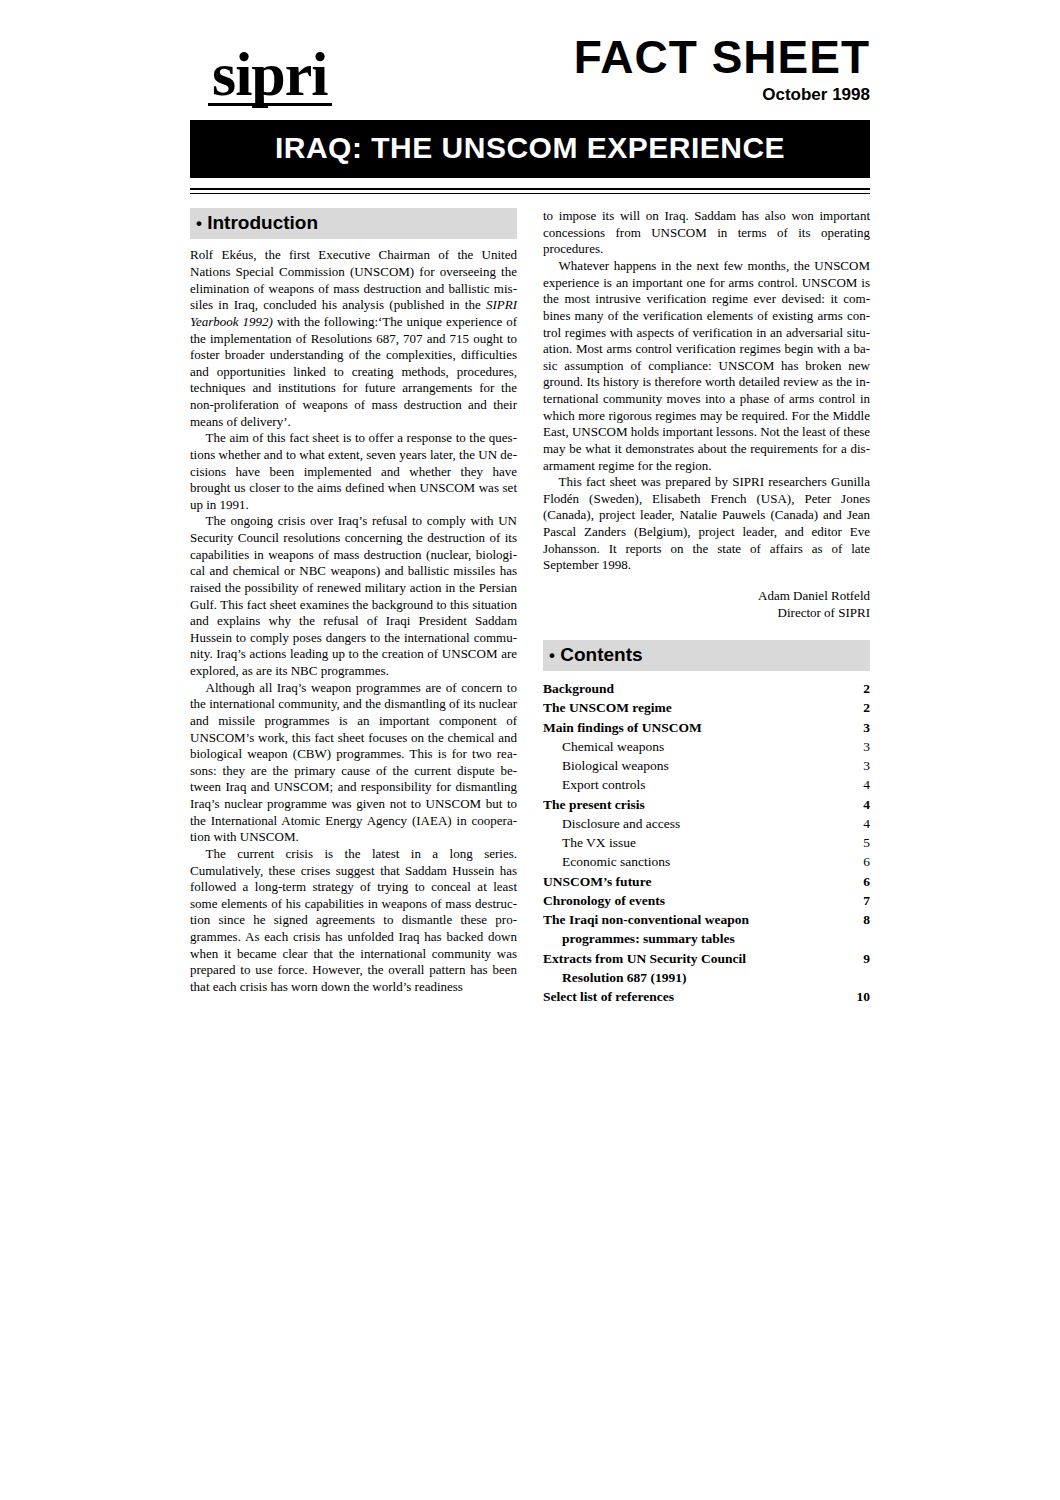sipri
FACT SHEET
October 1998
IRAQ: THE UNSCOM EXPERIENCE
• Introduction
Rolf Ekéus, the first Executive Chairman of the United Nations Special Commission (UNSCOM) for overseeing the elimination of weapons of mass destruction and ballistic missiles in Iraq, concluded his analysis (published in the SIPRI Yearbook 1992) with the following:‘The unique experience of the implementation of Resolutions 687, 707 and 715 ought to foster broader understanding of the complexities, difficulties and opportunities linked to creating methods, procedures, techniques and institutions for future arrangements for the non-proliferation of weapons of mass destruction and their means of delivery’.
The aim of this fact sheet is to offer a response to the questions whether and to what extent, seven years later, the UN decisions have been implemented and whether they have brought us closer to the aims defined when UNSCOM was set up in 1991.
The ongoing crisis over Iraq’s refusal to comply with UN Security Council resolutions concerning the destruction of its capabilities in weapons of mass destruction (nuclear, biological and chemical or NBC weapons) and ballistic missiles has raised the possibility of renewed military action in the Persian Gulf. This fact sheet examines the background to this situation and explains why the refusal of Iraqi President Saddam Hussein to comply poses dangers to the international community. Iraq’s actions leading up to the creation of UNSCOM are explored, as are its NBC programmes.
Although all Iraq’s weapon programmes are of concern to the international community, and the dismantling of its nuclear and missile programmes is an important component of UNSCOM’s work, this fact sheet focuses on the chemical and biological weapon (CBW) programmes. This is for two reasons: they are the primary cause of the current dispute between Iraq and UNSCOM; and responsibility for dismantling Iraq’s nuclear programme was given not to UNSCOM but to the International Atomic Energy Agency (IAEA) in cooperation with UNSCOM.
The current crisis is the latest in a long series. Cumulatively, these crises suggest that Saddam Hussein has followed a long-term strategy of trying to conceal at least some elements of his capabilities in weapons of mass destruction since he signed agreements to dismantle these programmes. As each crisis has unfolded Iraq has backed down when it became clear that the international community was prepared to use force. However, the overall pattern has been that each crisis has worn down the world’s readiness
to impose its will on Iraq. Saddam has also won important concessions from UNSCOM in terms of its operating procedures.
Whatever happens in the next few months, the UNSCOM experience is an important one for arms control. UNSCOM is the most intrusive verification regime ever devised: it combines many of the verification elements of existing arms control regimes with aspects of verification in an adversarial situation. Most arms control verification regimes begin with a basic assumption of compliance: UNSCOM has broken new ground. Its history is therefore worth detailed review as the international community moves into a phase of arms control in which more rigorous regimes may be required. For the Middle East, UNSCOM holds important lessons. Not the least of these may be what it demonstrates about the requirements for a disarmament regime for the region.
This fact sheet was prepared by SIPRI researchers Gunilla Flodén (Sweden), Elisabeth French (USA), Peter Jones (Canada), project leader, Natalie Pauwels (Canada) and Jean Pascal Zanders (Belgium), project leader, and editor Eve Johansson. It reports on the state of affairs as of late September 1998.
Adam Daniel Rotfeld
Director of SIPRI
• Contents
| Background | 2 |
| The UNSCOM regime | 2 |
| Main findings of UNSCOM | 3 |
| Chemical weapons | 3 |
| Biological weapons | 3 |
| Export controls | 4 |
| The present crisis | 4 |
| Disclosure and access | 4 |
| The VX issue | 5 |
| Economic sanctions | 6 |
| UNSCOM’s future | 6 |
| Chronology of events | 7 |
| The Iraqi non-conventional weapon | 8 |
| programmes: summary tables | |
| Extracts from UN Security Council | 9 |
| Resolution 687 (1991) | |
| Select list of references | 10 |